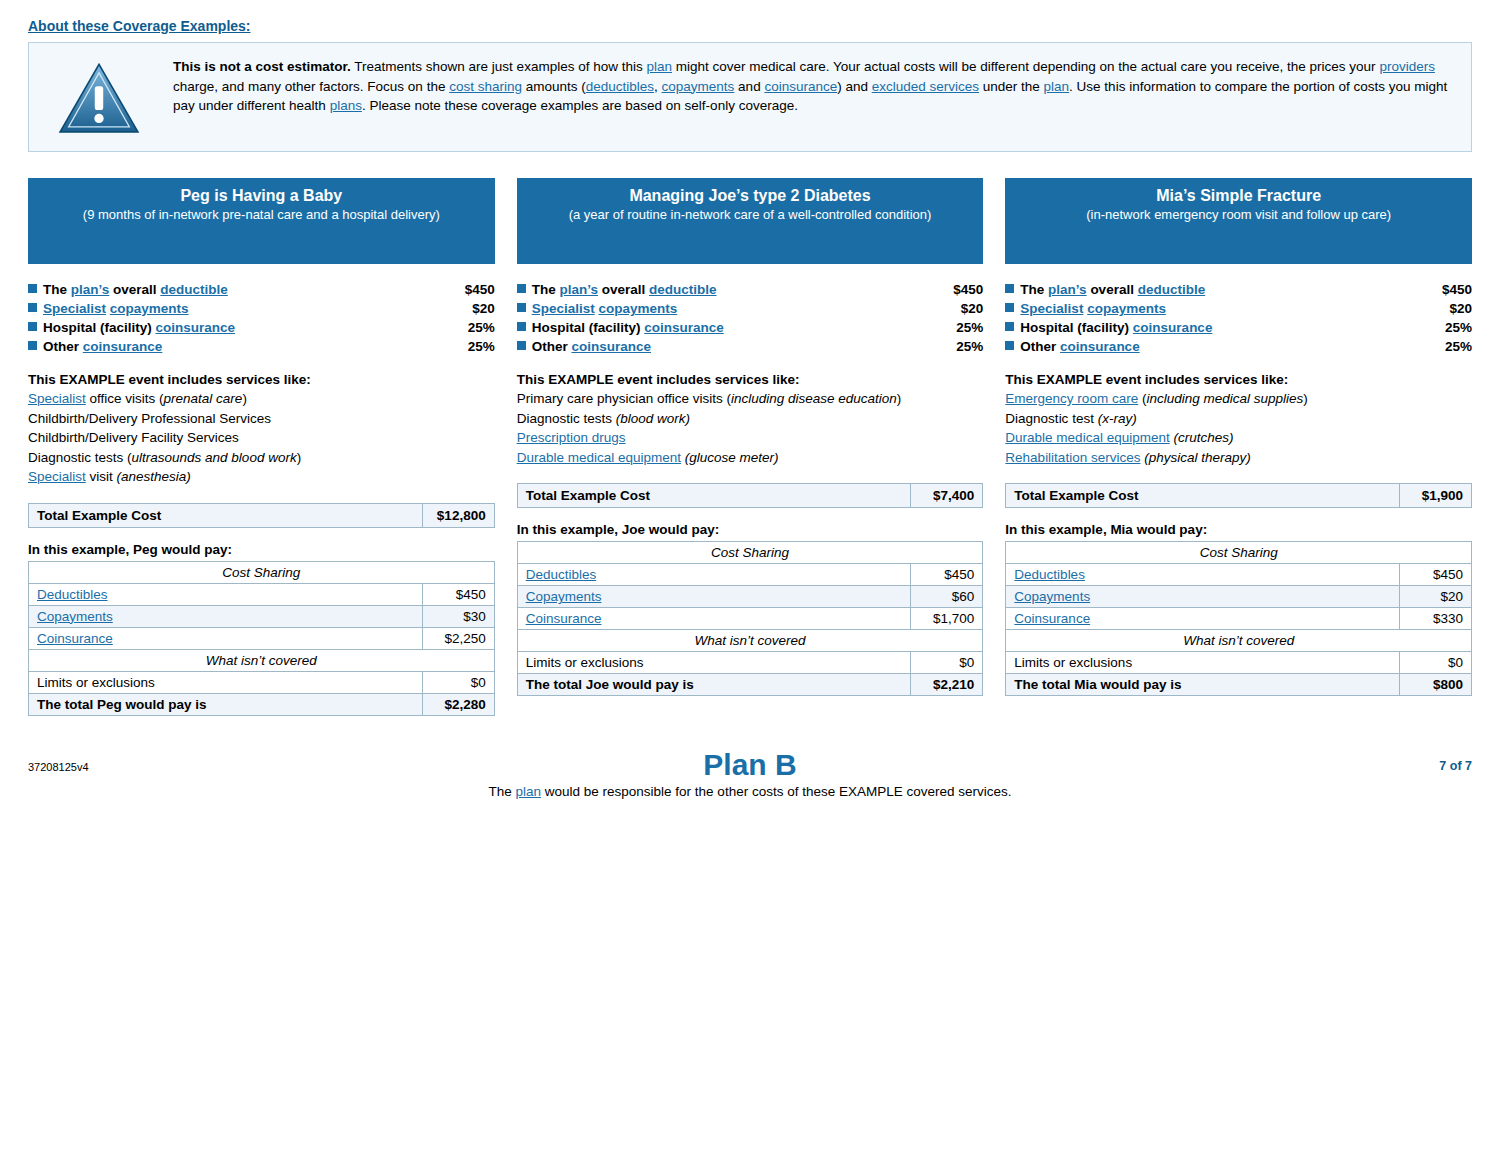About these Coverage Examples:
This is not a cost estimator. Treatments shown are just examples of how this plan might cover medical care. Your actual costs will be different depending on the actual care you receive, the prices your providers charge, and many other factors. Focus on the cost sharing amounts (deductibles, copayments and coinsurance) and excluded services under the plan. Use this information to compare the portion of costs you might pay under different health plans. Please note these coverage examples are based on self-only coverage.
Peg is Having a Baby
(9 months of in-network pre-natal care and a hospital delivery)
The plan’s overall deductible$450
Specialist copayments$20
Hospital (facility) coinsurance 25%
Other coinsurance 25%
This EXAMPLE event includes services like:
Specialist office visits (prenatal care)
Childbirth/Delivery Professional Services
Childbirth/Delivery Facility Services
Diagnostic tests (ultrasounds and blood work)
Specialist visit (anesthesia)
| Total Example Cost | $12,800 |
In this example, Peg would pay:
| Cost Sharing |
| --- |
| Deductibles | $450 |
| Copayments | $30 |
| Coinsurance | $2,250 |
| What isn’t covered |
| Limits or exclusions | $0 |
| The total Peg would pay is | $2,280 |
Managing Joe’s type 2 Diabetes
(a year of routine in-network care of a well-controlled condition)
The plan’s overall deductible$450
Specialist copayments$20
Hospital (facility) coinsurance 25%
Other coinsurance 25%
This EXAMPLE event includes services like:
Primary care physician office visits (including disease education)
Diagnostic tests (blood work)
Prescription drugs
Durable medical equipment (glucose meter)
| Total Example Cost | $7,400 |
In this example, Joe would pay:
| Cost Sharing |
| --- |
| Deductibles | $450 |
| Copayments | $60 |
| Coinsurance | $1,700 |
| What isn’t covered |
| Limits or exclusions | $0 |
| The total Joe would pay is | $2,210 |
Mia’s Simple Fracture
(in-network emergency room visit and follow up care)
The plan’s overall deductible$450
Specialist copayments$20
Hospital (facility) coinsurance 25%
Other coinsurance 25%
This EXAMPLE event includes services like:
Emergency room care (including medical supplies)
Diagnostic test (x-ray)
Durable medical equipment (crutches)
Rehabilitation services (physical therapy)
| Total Example Cost | $1,900 |
In this example, Mia would pay:
| Cost Sharing |
| --- |
| Deductibles | $450 |
| Copayments | $20 |
| Coinsurance | $330 |
| What isn’t covered |
| Limits or exclusions | $0 |
| The total Mia would pay is | $800 |
37208125v4
7 of 7
Plan B
The plan would be responsible for the other costs of these EXAMPLE covered services.